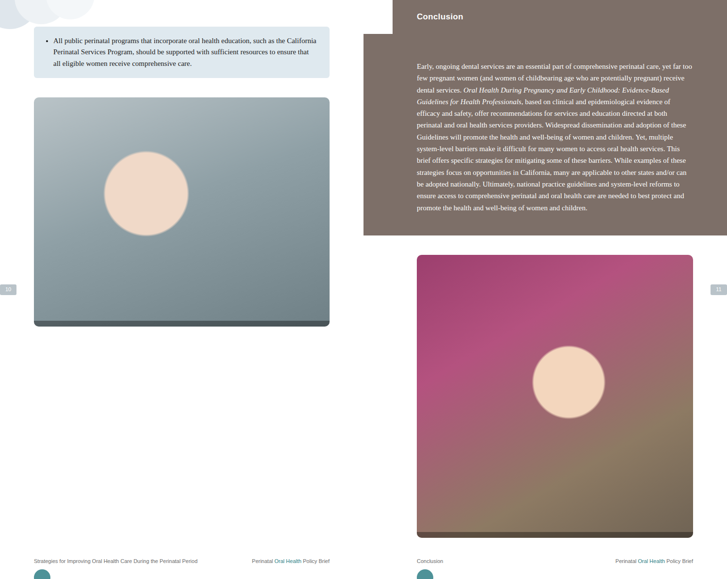All public perinatal programs that incorporate oral health education, such as the California Perinatal Services Program, should be supported with sufficient resources to ensure that all eligible women receive comprehensive care.
Strategies for Improving Oral Health Care During the Perinatal Period Perinatal Oral Health Policy Brief
10
Conclusion
Early, ongoing dental services are an essential part of comprehensive perinatal care, yet far too few pregnant women (and women of childbearing age who are potentially pregnant) receive dental services. Oral Health During Pregnancy and Early Childhood: Evidence-Based Guidelines for Health Professionals, based on clinical and epidemiological evidence of efficacy and safety, offer recommendations for services and education directed at both perinatal and oral health services providers. Widespread dissemination and adoption of these Guidelines will promote the health and well-being of women and children. Yet, multiple system-level barriers make it difficult for many women to access oral health services. This brief offers specific strategies for mitigating some of these barriers. While examples of these strategies focus on opportunities in California, many are applicable to other states and/or can be adopted nationally. Ultimately, national practice guidelines and system-level reforms to ensure access to comprehensive perinatal and oral health care are needed to best protect and promote the health and well-being of women and children.
Conclusion Perinatal Oral Health Policy Brief
11